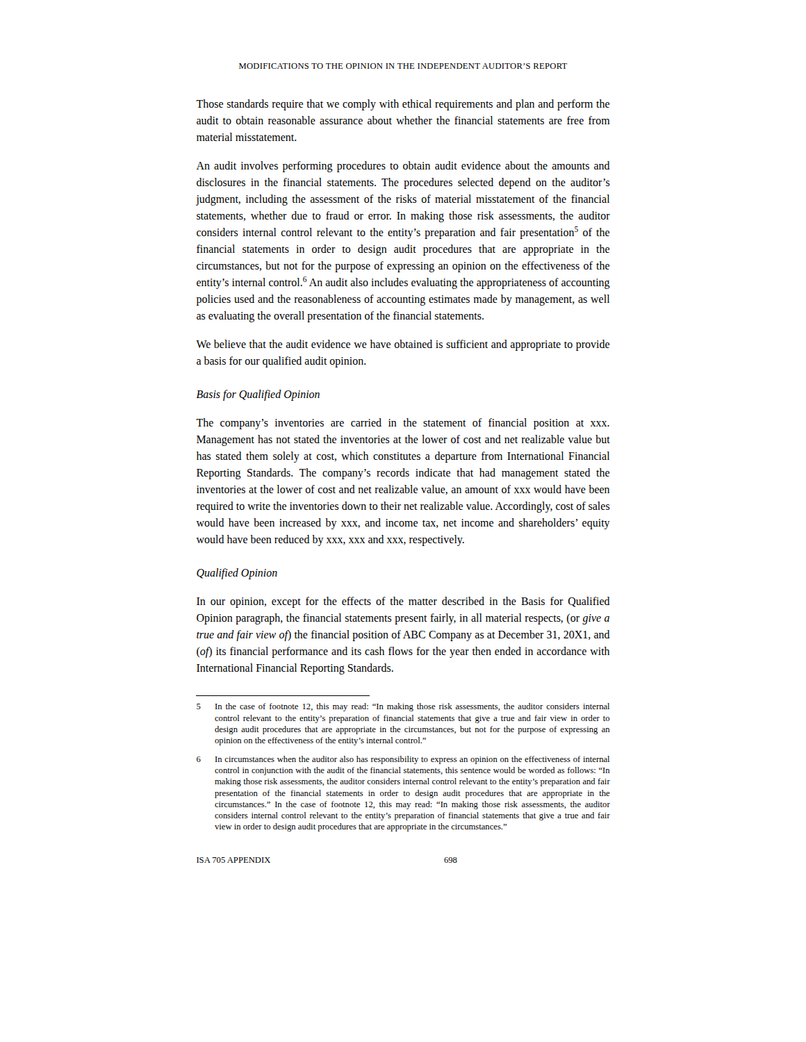Modifications to the Opinion in the Independent Auditor’s Report
Those standards require that we comply with ethical requirements and plan and perform the audit to obtain reasonable assurance about whether the financial statements are free from material misstatement.
An audit involves performing procedures to obtain audit evidence about the amounts and disclosures in the financial statements. The procedures selected depend on the auditor’s judgment, including the assessment of the risks of material misstatement of the financial statements, whether due to fraud or error. In making those risk assessments, the auditor considers internal control relevant to the entity’s preparation and fair presentation5 of the financial statements in order to design audit procedures that are appropriate in the circumstances, but not for the purpose of expressing an opinion on the effectiveness of the entity’s internal control.6 An audit also includes evaluating the appropriateness of accounting policies used and the reasonableness of accounting estimates made by management, as well as evaluating the overall presentation of the financial statements.
We believe that the audit evidence we have obtained is sufficient and appropriate to provide a basis for our qualified audit opinion.
Basis for Qualified Opinion
The company’s inventories are carried in the statement of financial position at xxx. Management has not stated the inventories at the lower of cost and net realizable value but has stated them solely at cost, which constitutes a departure from International Financial Reporting Standards. The company’s records indicate that had management stated the inventories at the lower of cost and net realizable value, an amount of xxx would have been required to write the inventories down to their net realizable value. Accordingly, cost of sales would have been increased by xxx, and income tax, net income and shareholders’ equity would have been reduced by xxx, xxx and xxx, respectively.
Qualified Opinion
In our opinion, except for the effects of the matter described in the Basis for Qualified Opinion paragraph, the financial statements present fairly, in all material respects, (or give a true and fair view of) the financial position of ABC Company as at December 31, 20X1, and (of) its financial performance and its cash flows for the year then ended in accordance with International Financial Reporting Standards.
5
In the case of footnote 12, this may read: “In making those risk assessments, the auditor considers internal control relevant to the entity’s preparation of financial statements that give a true and fair view in order to design audit procedures that are appropriate in the circumstances, but not for the purpose of expressing an opinion on the effectiveness of the entity’s internal control.”
6
In circumstances when the auditor also has responsibility to express an opinion on the effectiveness of internal control in conjunction with the audit of the financial statements, this sentence would be worded as follows: “In making those risk assessments, the auditor considers internal control relevant to the entity’s preparation and fair presentation of the financial statements in order to design audit procedures that are appropriate in the circumstances.” In the case of footnote 12, this may read: “In making those risk assessments, the auditor considers internal control relevant to the entity’s preparation of financial statements that give a true and fair view in order to design audit procedures that are appropriate in the circumstances.”
ISA 705 APPENDIX
698